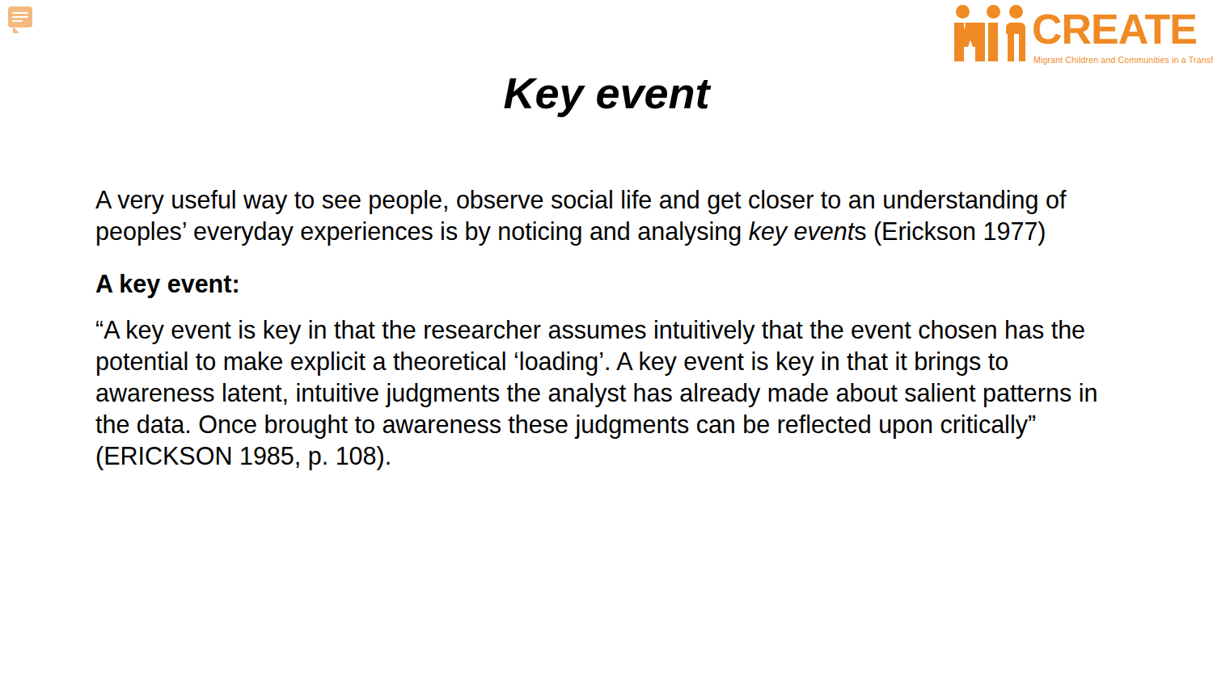CREATE
Migrant Children and Communities in a Transforming Europe
Key event
A very useful way to see people, observe social life and get closer to an understanding of peoples’ everyday experiences is by noticing and analysing key events (Erickson 1977)
A key event:
“A key event is key in that the researcher assumes intuitively that the event chosen has the potential to make explicit a theoretical ‘loading’. A key event is key in that it brings to awareness latent, intuitive judgments the analyst has already made about salient patterns in the data. Once brought to awareness these judgments can be reflected upon critically” (ERICKSON 1985, p. 108).